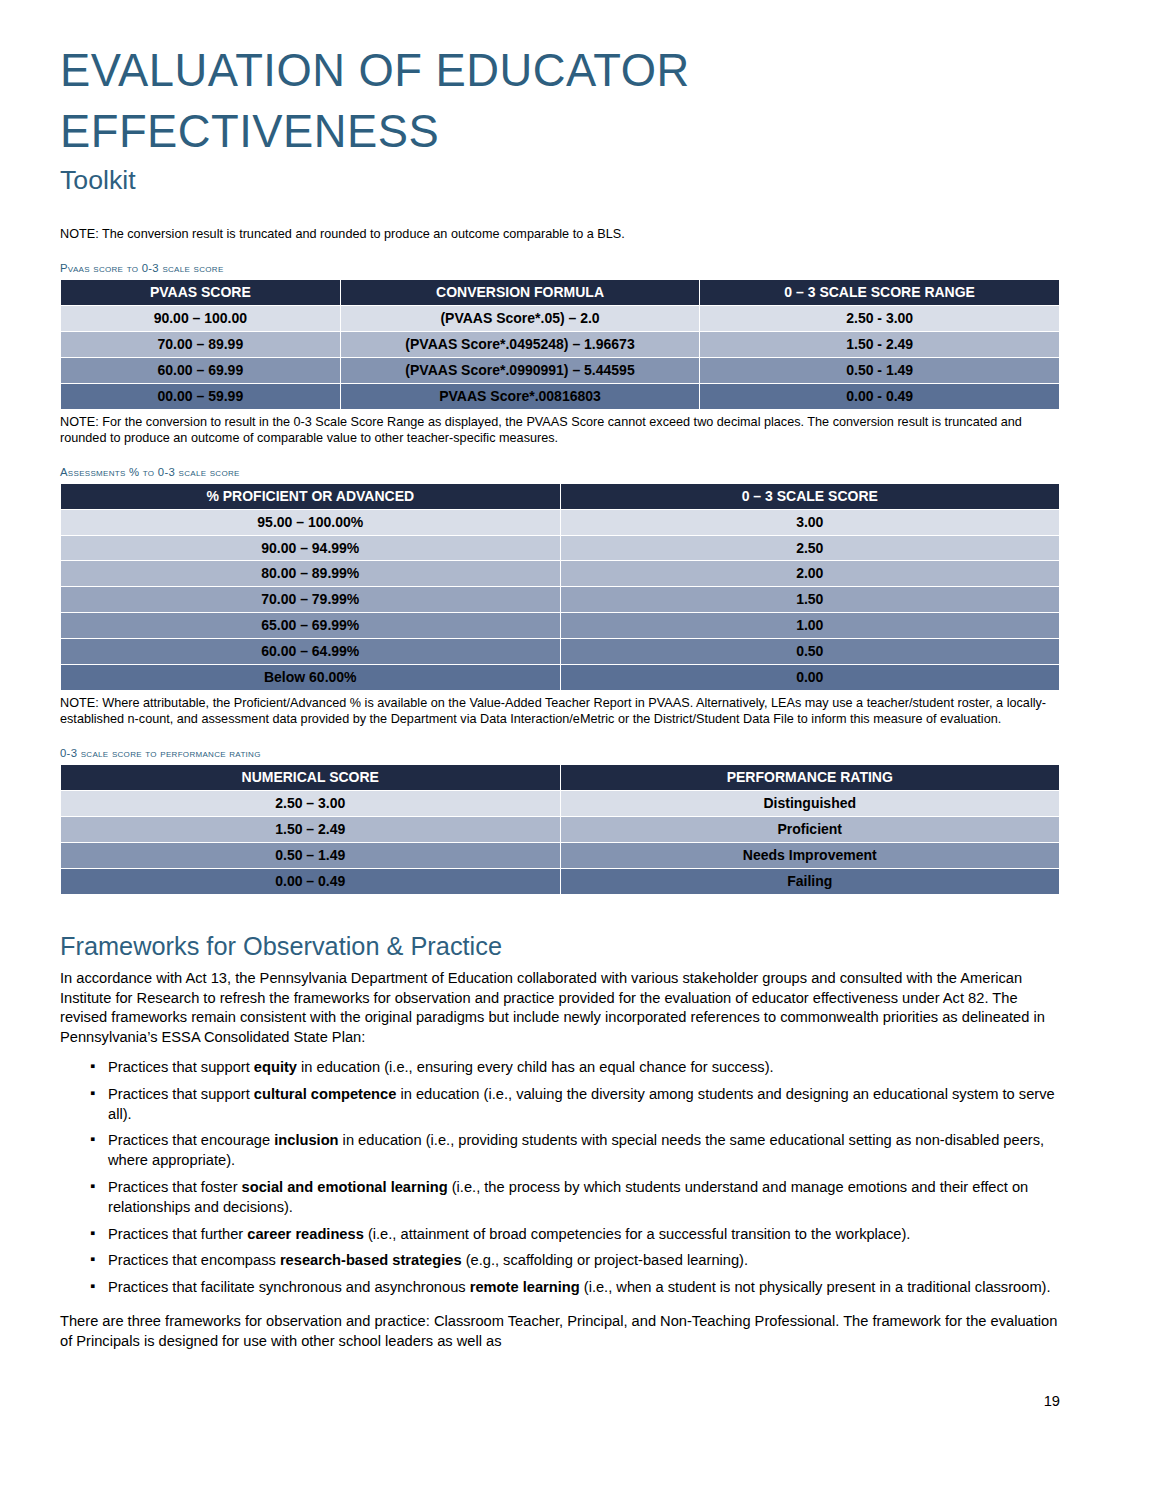EVALUATION OF EDUCATOR EFFECTIVENESS
Toolkit
NOTE: The conversion result is truncated and rounded to produce an outcome comparable to a BLS.
PVAAS Score to 0-3 Scale Score
| PVAAS SCORE | CONVERSION FORMULA | 0 – 3 SCALE SCORE RANGE |
| --- | --- | --- |
| 90.00 – 100.00 | (PVAAS Score*.05) – 2.0 | 2.50 - 3.00 |
| 70.00 – 89.99 | (PVAAS Score*.0495248) – 1.96673 | 1.50 - 2.49 |
| 60.00 – 69.99 | (PVAAS Score*.0990991) – 5.44595 | 0.50 - 1.49 |
| 00.00 – 59.99 | PVAAS Score*.00816803 | 0.00 - 0.49 |
NOTE: For the conversion to result in the 0-3 Scale Score Range as displayed, the PVAAS Score cannot exceed two decimal places. The conversion result is truncated and rounded to produce an outcome of comparable value to other teacher-specific measures.
Assessments % to 0-3 Scale Score
| % PROFICIENT OR ADVANCED | 0 – 3 SCALE SCORE |
| --- | --- |
| 95.00 – 100.00% | 3.00 |
| 90.00 – 94.99% | 2.50 |
| 80.00 – 89.99% | 2.00 |
| 70.00 – 79.99% | 1.50 |
| 65.00 – 69.99% | 1.00 |
| 60.00 – 64.99% | 0.50 |
| Below 60.00% | 0.00 |
NOTE: Where attributable, the Proficient/Advanced % is available on the Value-Added Teacher Report in PVAAS. Alternatively, LEAs may use a teacher/student roster, a locally-established n-count, and assessment data provided by the Department via Data Interaction/eMetric or the District/Student Data File to inform this measure of evaluation.
0-3 Scale Score to Performance Rating
| NUMERICAL SCORE | PERFORMANCE RATING |
| --- | --- |
| 2.50 – 3.00 | Distinguished |
| 1.50 – 2.49 | Proficient |
| 0.50 – 1.49 | Needs Improvement |
| 0.00 – 0.49 | Failing |
Frameworks for Observation & Practice
In accordance with Act 13, the Pennsylvania Department of Education collaborated with various stakeholder groups and consulted with the American Institute for Research to refresh the frameworks for observation and practice provided for the evaluation of educator effectiveness under Act 82. The revised frameworks remain consistent with the original paradigms but include newly incorporated references to commonwealth priorities as delineated in Pennsylvania’s ESSA Consolidated State Plan:
Practices that support equity in education (i.e., ensuring every child has an equal chance for success).
Practices that support cultural competence in education (i.e., valuing the diversity among students and designing an educational system to serve all).
Practices that encourage inclusion in education (i.e., providing students with special needs the same educational setting as non-disabled peers, where appropriate).
Practices that foster social and emotional learning (i.e., the process by which students understand and manage emotions and their effect on relationships and decisions).
Practices that further career readiness (i.e., attainment of broad competencies for a successful transition to the workplace).
Practices that encompass research-based strategies (e.g., scaffolding or project-based learning).
Practices that facilitate synchronous and asynchronous remote learning (i.e., when a student is not physically present in a traditional classroom).
There are three frameworks for observation and practice: Classroom Teacher, Principal, and Non-Teaching Professional. The framework for the evaluation of Principals is designed for use with other school leaders as well as
19